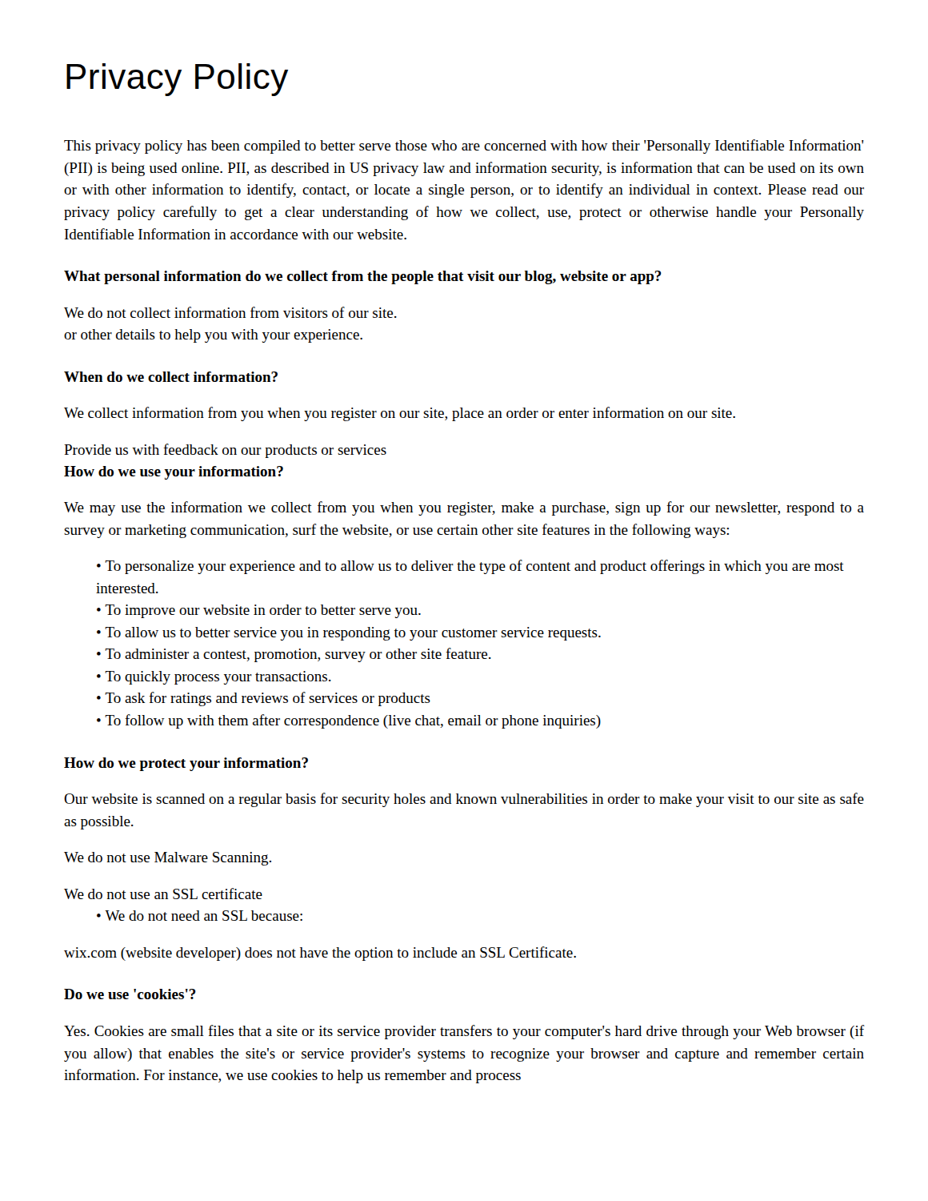Privacy Policy
This privacy policy has been compiled to better serve those who are concerned with how their 'Personally Identifiable Information' (PII) is being used online. PII, as described in US privacy law and information security, is information that can be used on its own or with other information to identify, contact, or locate a single person, or to identify an individual in context. Please read our privacy policy carefully to get a clear understanding of how we collect, use, protect or otherwise handle your Personally Identifiable Information in accordance with our website.
What personal information do we collect from the people that visit our blog, website or app?
We do not collect information from visitors of our site.
or other details to help you with your experience.
When do we collect information?
We collect information from you when you register on our site, place an order or enter information on our site.
Provide us with feedback on our products or services
How do we use your information?
We may use the information we collect from you when you register, make a purchase, sign up for our newsletter, respond to a survey or marketing communication, surf the website, or use certain other site features in the following ways:
To personalize your experience and to allow us to deliver the type of content and product offerings in which you are most interested.
To improve our website in order to better serve you.
To allow us to better service you in responding to your customer service requests.
To administer a contest, promotion, survey or other site feature.
To quickly process your transactions.
To ask for ratings and reviews of services or products
To follow up with them after correspondence (live chat, email or phone inquiries)
How do we protect your information?
Our website is scanned on a regular basis for security holes and known vulnerabilities in order to make your visit to our site as safe as possible.
We do not use Malware Scanning.
We do not use an SSL certificate
We do not need an SSL because:
wix.com (website developer) does not have the option to include an SSL Certificate.
Do we use 'cookies'?
Yes. Cookies are small files that a site or its service provider transfers to your computer's hard drive through your Web browser (if you allow) that enables the site's or service provider's systems to recognize your browser and capture and remember certain information. For instance, we use cookies to help us remember and process